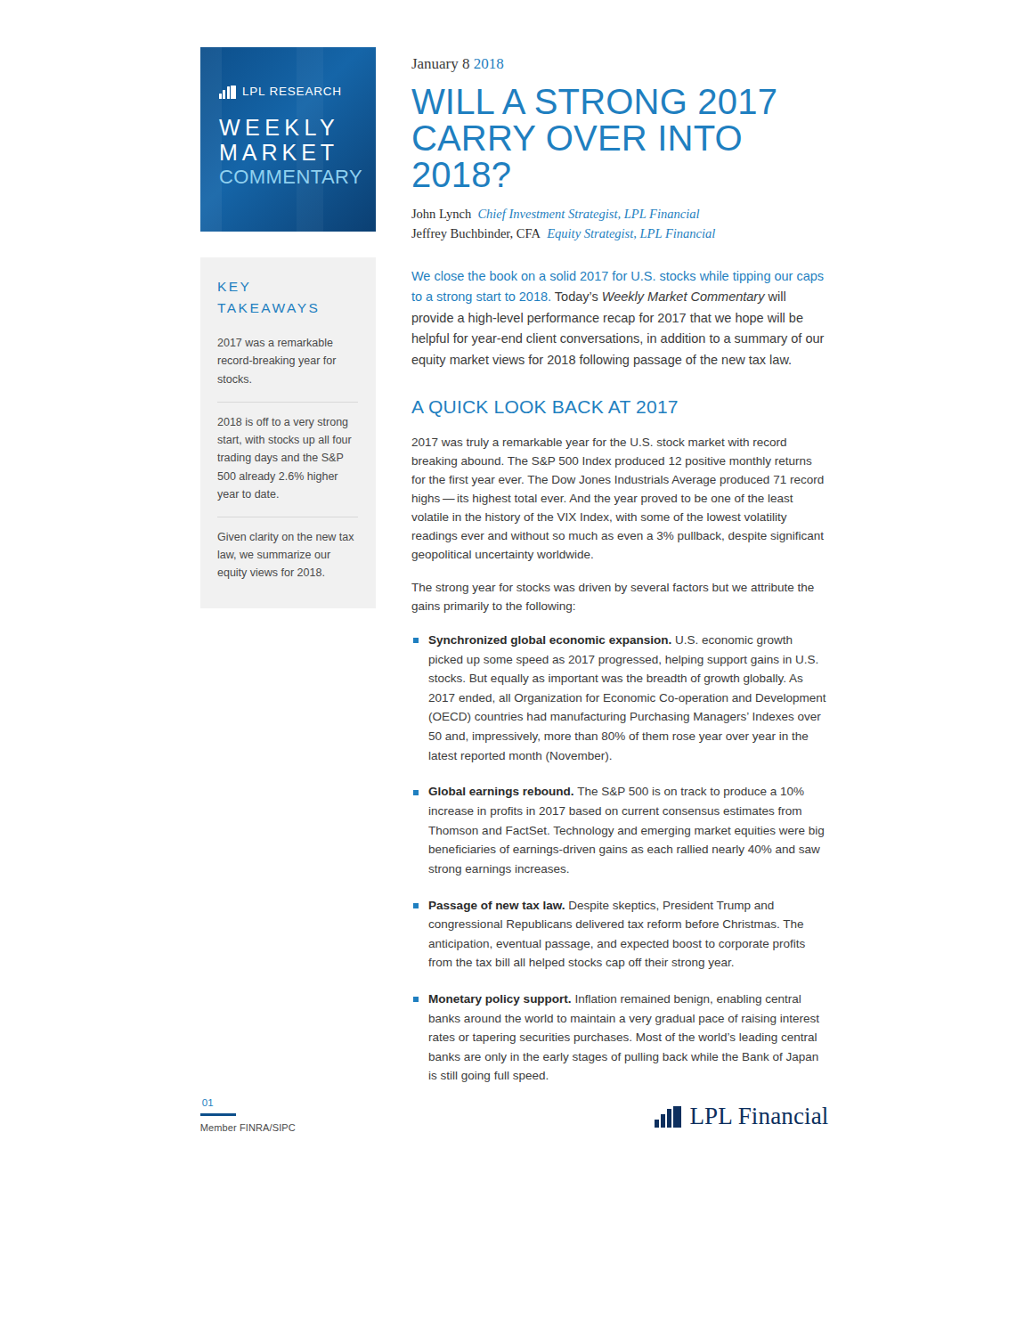LPL RESEARCH
WEEKLY MARKET COMMENTARY
Key Takeaways
2017 was a remarkable record-breaking year for stocks.
2018 is off to a very strong start, with stocks up all four trading days and the S&P 500 already 2.6% higher year to date.
Given clarity on the new tax law, we summarize our equity views for 2018.
January 8 2018
Will a Strong 2017
Carry Over Into 2018?
John Lynch Chief Investment Strategist, LPL Financial
Jeffrey Buchbinder, CFA Equity Strategist, LPL Financial
We close the book on a solid 2017 for U.S. stocks while tipping our caps to a strong start to 2018. Today’s Weekly Market Commentary will provide a high-level performance recap for 2017 that we hope will be helpful for year-end client conversations, in addition to a summary of our equity market views for 2018 following passage of the new tax law.
A Quick Look Back at 2017
2017 was truly a remarkable year for the U.S. stock market with record breaking abound. The S&P 500 Index produced 12 positive monthly returns for the first year ever. The Dow Jones Industrials Average produced 71 record highs — its highest total ever. And the year proved to be one of the least volatile in the history of the VIX Index, with some of the lowest volatility readings ever and without so much as even a 3% pullback, despite significant geopolitical uncertainty worldwide.
The strong year for stocks was driven by several factors but we attribute the gains primarily to the following:
Synchronized global economic expansion. U.S. economic growth picked up some speed as 2017 progressed, helping support gains in U.S. stocks. But equally as important was the breadth of growth globally. As 2017 ended, all Organization for Economic Co-operation and Development (OECD) countries had manufacturing Purchasing Managers’ Indexes over 50 and, impressively, more than 80% of them rose year over year in the latest reported month (November).
Global earnings rebound. The S&P 500 is on track to produce a 10% increase in profits in 2017 based on current consensus estimates from Thomson and FactSet. Technology and emerging market equities were big beneficiaries of earnings-driven gains as each rallied nearly 40% and saw strong earnings increases.
Passage of new tax law. Despite skeptics, President Trump and congressional Republicans delivered tax reform before Christmas. The anticipation, eventual passage, and expected boost to corporate profits from the tax bill all helped stocks cap off their strong year.
Monetary policy support. Inflation remained benign, enabling central banks around the world to maintain a very gradual pace of raising interest rates or tapering securities purchases. Most of the world’s leading central banks are only in the early stages of pulling back while the Bank of Japan is still going full speed.
01
Member FINRA/SIPC
LPL Financial